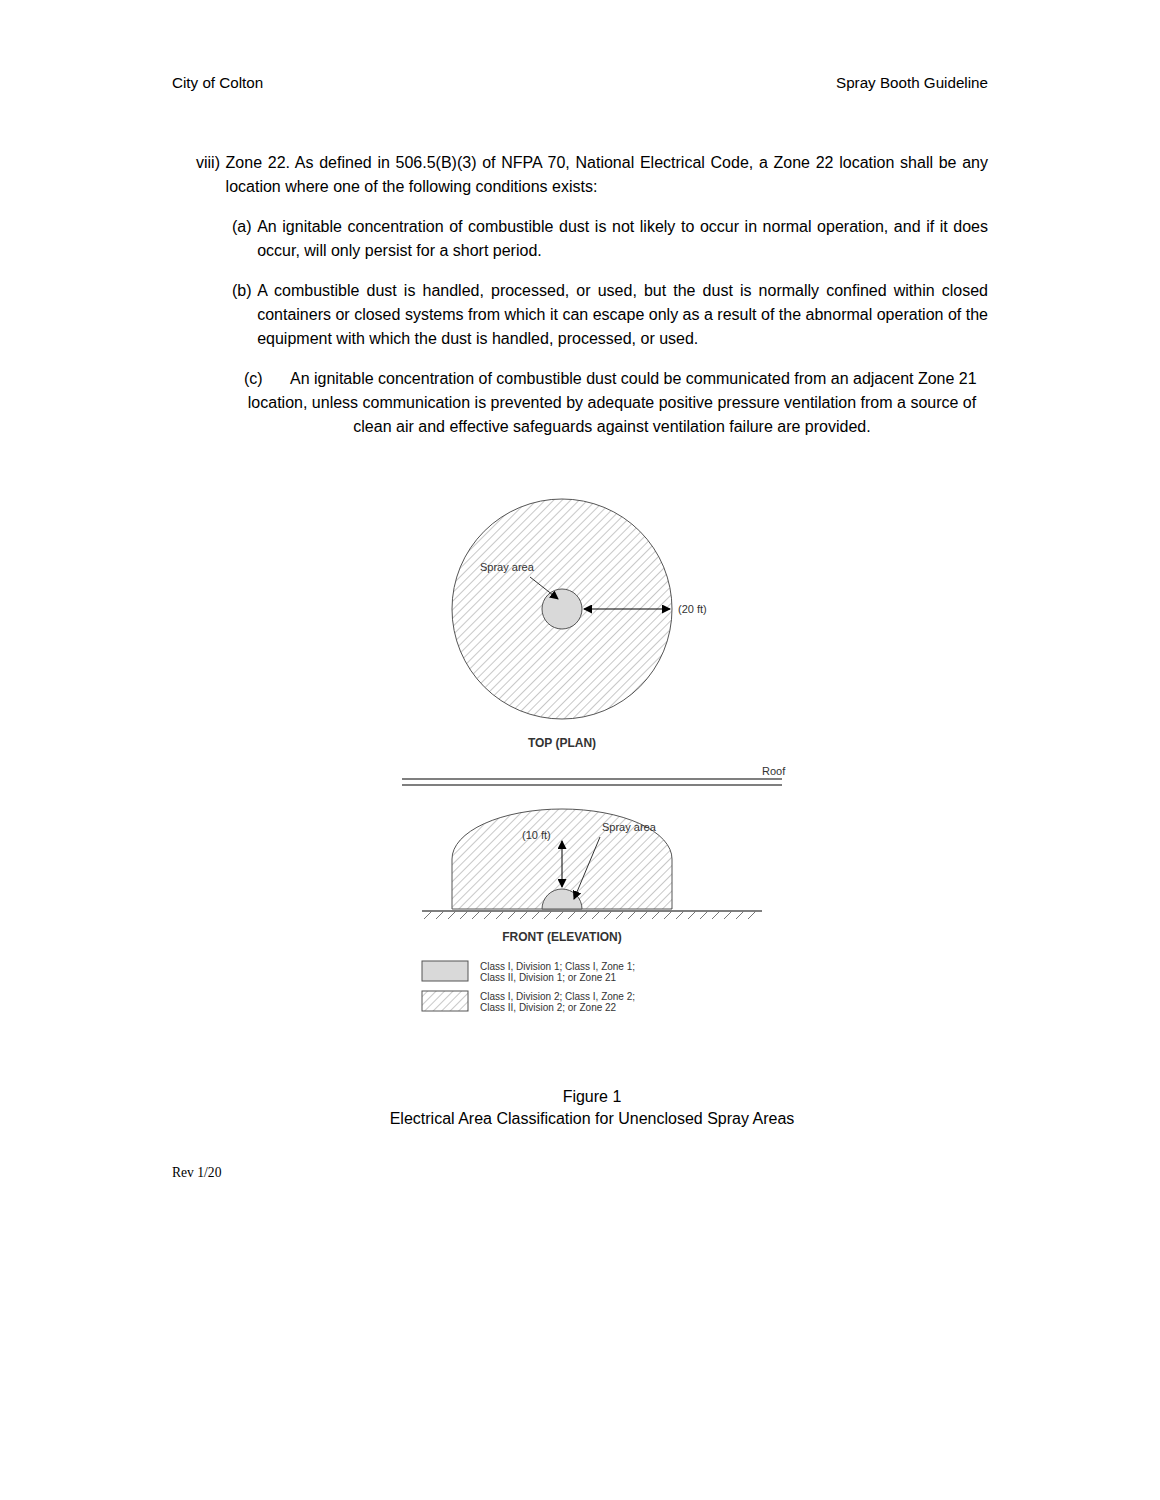City of Colton Spray Booth Guideline
viii) Zone 22. As defined in 506.5(B)(3) of NFPA 70, National Electrical Code, a Zone 22 location shall be any location where one of the following conditions exists:
(a) An ignitable concentration of combustible dust is not likely to occur in normal operation, and if it does occur, will only persist for a short period.
(b) A combustible dust is handled, processed, or used, but the dust is normally confined within closed containers or closed systems from which it can escape only as a result of the abnormal operation of the equipment with which the dust is handled, processed, or used.
(c) An ignitable concentration of combustible dust could be communicated from an adjacent Zone 21 location, unless communication is prevented by adequate positive pressure ventilation from a source of clean air and effective safeguards against ventilation failure are provided.
Spray area (20 ft) TOP (PLAN) Roof Spray area (10 ft) FRONT (ELEVATION) Class I, Division 1; Class I, Zone 1; Class II, Division 1; or Zone 21 Class I, Division 2; Class I, Zone 2; Class II, Division 2; or Zone 22
Figure 1
Electrical Area Classification for Unenclosed Spray Areas
Rev 1/20